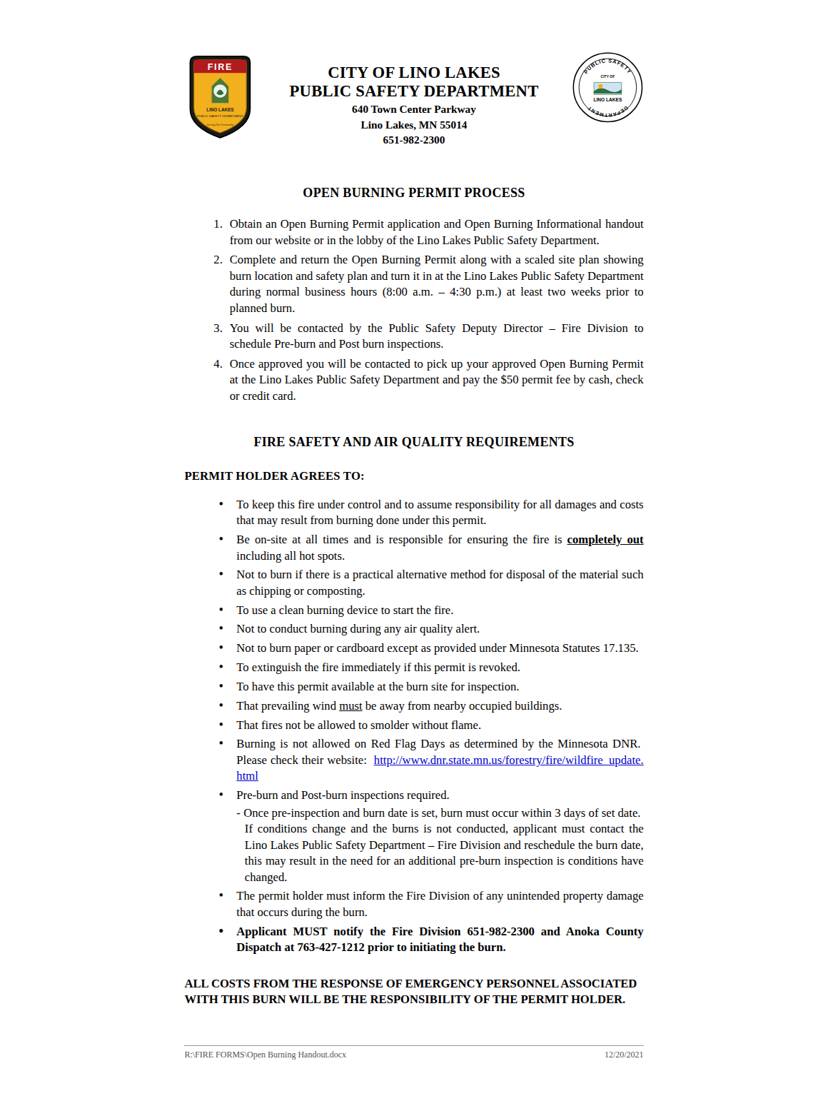Fire Department Patch FIRE LINO LAKES PUBLIC SAFETY DEPARTMENT Serving Our Community
CITY OF LINO LAKES
PUBLIC SAFETY DEPARTMENT
640 Town Center Parkway
Lino Lakes, MN 55014
651-982-2300
Public Safety Department Seal PUBLIC SAFETY DEPARTMENT CITY OF LINO LAKES
OPEN BURNING PERMIT PROCESS
Obtain an Open Burning Permit application and Open Burning Informational handout from our website or in the lobby of the Lino Lakes Public Safety Department.
Complete and return the Open Burning Permit along with a scaled site plan showing burn location and safety plan and turn it in at the Lino Lakes Public Safety Department during normal business hours (8:00 a.m. – 4:30 p.m.) at least two weeks prior to planned burn.
You will be contacted by the Public Safety Deputy Director – Fire Division to schedule Pre-burn and Post burn inspections.
Once approved you will be contacted to pick up your approved Open Burning Permit at the Lino Lakes Public Safety Department and pay the $50 permit fee by cash, check or credit card.
FIRE SAFETY AND AIR QUALITY REQUIREMENTS
PERMIT HOLDER AGREES TO:
To keep this fire under control and to assume responsibility for all damages and costs that may result from burning done under this permit.
Be on-site at all times and is responsible for ensuring the fire is completely out including all hot spots.
Not to burn if there is a practical alternative method for disposal of the material such as chipping or composting.
To use a clean burning device to start the fire.
Not to conduct burning during any air quality alert.
Not to burn paper or cardboard except as provided under Minnesota Statutes 17.135.
To extinguish the fire immediately if this permit is revoked.
To have this permit available at the burn site for inspection.
That prevailing wind must be away from nearby occupied buildings.
That fires not be allowed to smolder without flame.
Burning is not allowed on Red Flag Days as determined by the Minnesota DNR. Please check their website: http://www.dnr.state.mn.us/forestry/fire/wildfire_update.html
Pre-burn and Post-burn inspections required. - Once pre-inspection and burn date is set, burn must occur within 3 days of set date. If conditions change and the burns is not conducted, applicant must contact the Lino Lakes Public Safety Department – Fire Division and reschedule the burn date, this may result in the need for an additional pre-burn inspection is conditions have changed.
The permit holder must inform the Fire Division of any unintended property damage that occurs during the burn.
Applicant MUST notify the Fire Division 651-982-2300 and Anoka County Dispatch at 763-427-1212 prior to initiating the burn.
ALL COSTS FROM THE RESPONSE OF EMERGENCY PERSONNEL ASSOCIATED WITH THIS BURN WILL BE THE RESPONSIBILITY OF THE PERMIT HOLDER.
R:\FIRE FORMS\Open Burning Handout.docx 12/20/2021